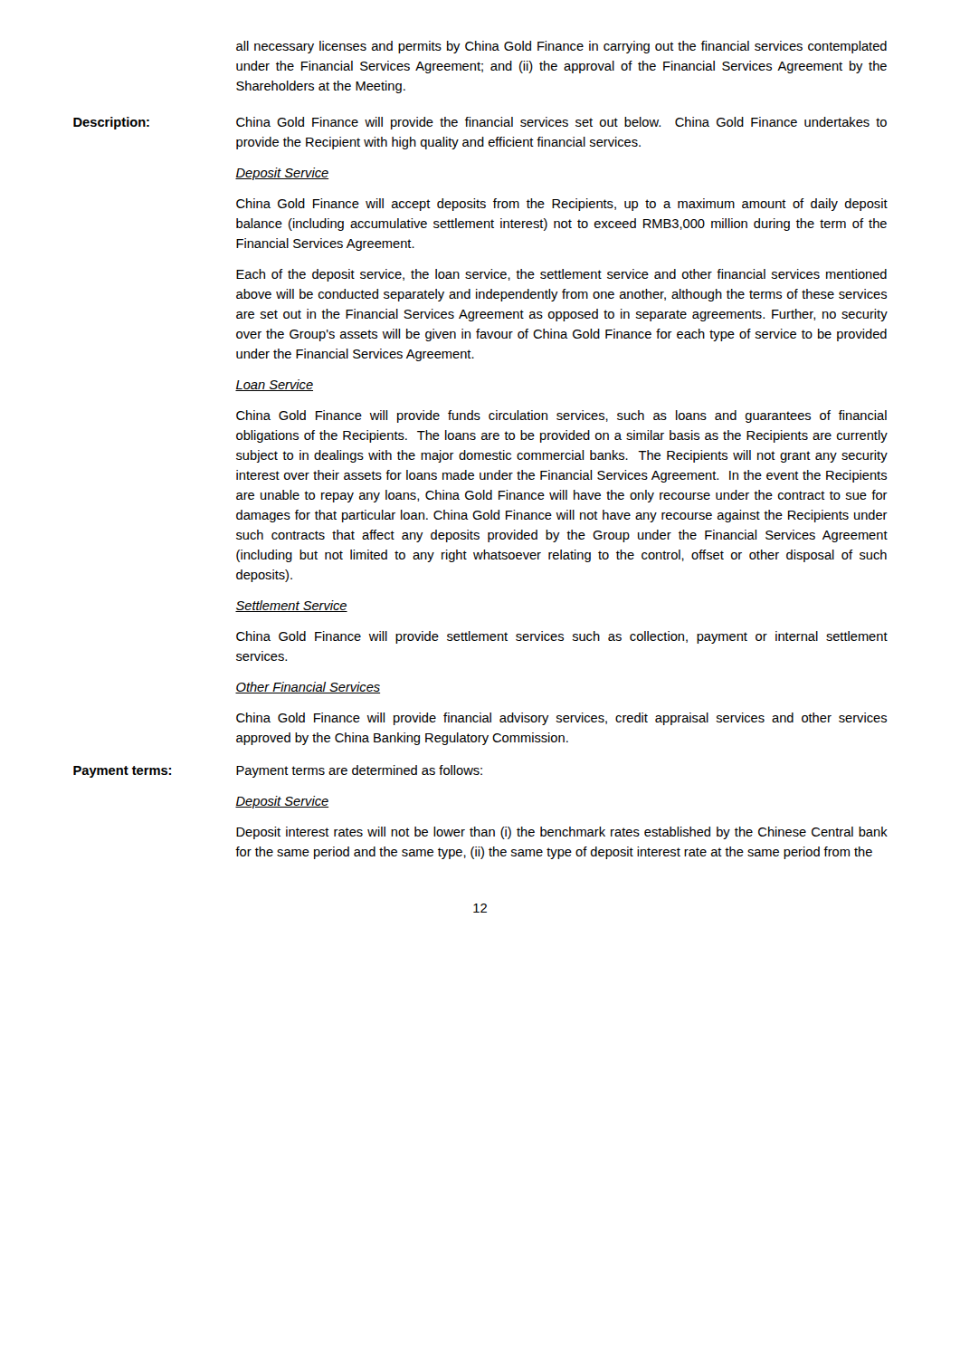all necessary licenses and permits by China Gold Finance in carrying out the financial services contemplated under the Financial Services Agreement; and (ii) the approval of the Financial Services Agreement by the Shareholders at the Meeting.
Description:
China Gold Finance will provide the financial services set out below. China Gold Finance undertakes to provide the Recipient with high quality and efficient financial services.
Deposit Service
China Gold Finance will accept deposits from the Recipients, up to a maximum amount of daily deposit balance (including accumulative settlement interest) not to exceed RMB3,000 million during the term of the Financial Services Agreement.
Each of the deposit service, the loan service, the settlement service and other financial services mentioned above will be conducted separately and independently from one another, although the terms of these services are set out in the Financial Services Agreement as opposed to in separate agreements. Further, no security over the Group's assets will be given in favour of China Gold Finance for each type of service to be provided under the Financial Services Agreement.
Loan Service
China Gold Finance will provide funds circulation services, such as loans and guarantees of financial obligations of the Recipients. The loans are to be provided on a similar basis as the Recipients are currently subject to in dealings with the major domestic commercial banks. The Recipients will not grant any security interest over their assets for loans made under the Financial Services Agreement. In the event the Recipients are unable to repay any loans, China Gold Finance will have the only recourse under the contract to sue for damages for that particular loan. China Gold Finance will not have any recourse against the Recipients under such contracts that affect any deposits provided by the Group under the Financial Services Agreement (including but not limited to any right whatsoever relating to the control, offset or other disposal of such deposits).
Settlement Service
China Gold Finance will provide settlement services such as collection, payment or internal settlement services.
Other Financial Services
China Gold Finance will provide financial advisory services, credit appraisal services and other services approved by the China Banking Regulatory Commission.
Payment terms:
Payment terms are determined as follows:
Deposit Service
Deposit interest rates will not be lower than (i) the benchmark rates established by the Chinese Central bank for the same period and the same type, (ii) the same type of deposit interest rate at the same period from the
12